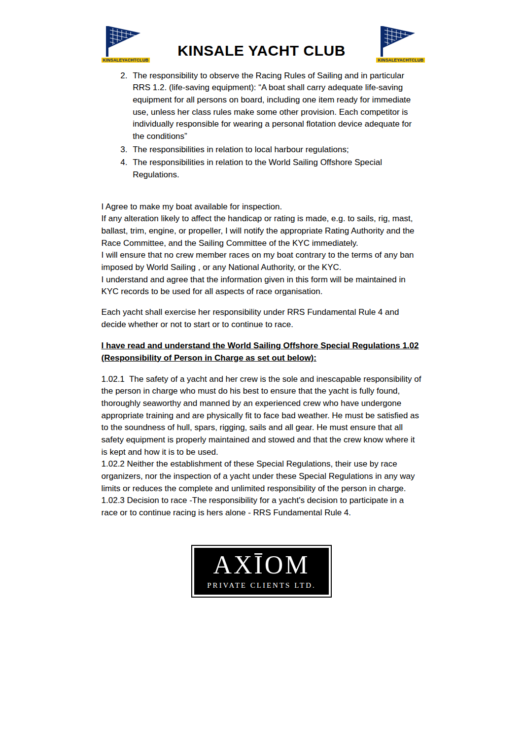KINSALEYACHTCLUB
KINSALE YACHT CLUB
KINSALEYACHTCLUB
The responsibility to observe the Racing Rules of Sailing and in particular RRS 1.2. (life-saving equipment): “A boat shall carry adequate life-saving equipment for all persons on board, including one item ready for immediate use, unless her class rules make some other provision. Each competitor is individually responsible for wearing a personal flotation device adequate for the conditions”
The responsibilities in relation to local harbour regulations;
The responsibilities in relation to the World Sailing Offshore Special Regulations.
I Agree to make my boat available for inspection.
If any alteration likely to affect the handicap or rating is made, e.g. to sails, rig, mast, ballast, trim, engine, or propeller, I will notify the appropriate Rating Authority and the Race Committee, and the Sailing Committee of the KYC immediately.
I will ensure that no crew member races on my boat contrary to the terms of any ban imposed by World Sailing , or any National Authority, or the KYC.
I understand and agree that the information given in this form will be maintained in KYC records to be used for all aspects of race organisation.
Each yacht shall exercise her responsibility under RRS Fundamental Rule 4 and decide whether or not to start or to continue to race.
I have read and understand the World Sailing Offshore Special Regulations 1.02 (Responsibility of Person in Charge as set out below):
1.02.1 The safety of a yacht and her crew is the sole and inescapable responsibility of the person in charge who must do his best to ensure that the yacht is fully found, thoroughly seaworthy and manned by an experienced crew who have undergone appropriate training and are physically fit to face bad weather. He must be satisfied as to the soundness of hull, spars, rigging, sails and all gear. He must ensure that all safety equipment is properly maintained and stowed and that the crew know where it is kept and how it is to be used.
1.02.2 Neither the establishment of these Special Regulations, their use by race organizers, nor the inspection of a yacht under these Special Regulations in any way limits or reduces the complete and unlimited responsibility of the person in charge.
1.02.3 Decision to race -The responsibility for a yacht's decision to participate in a race or to continue racing is hers alone - RRS Fundamental Rule 4.
AXĪOM
PRIVATE CLIENTS LTD.